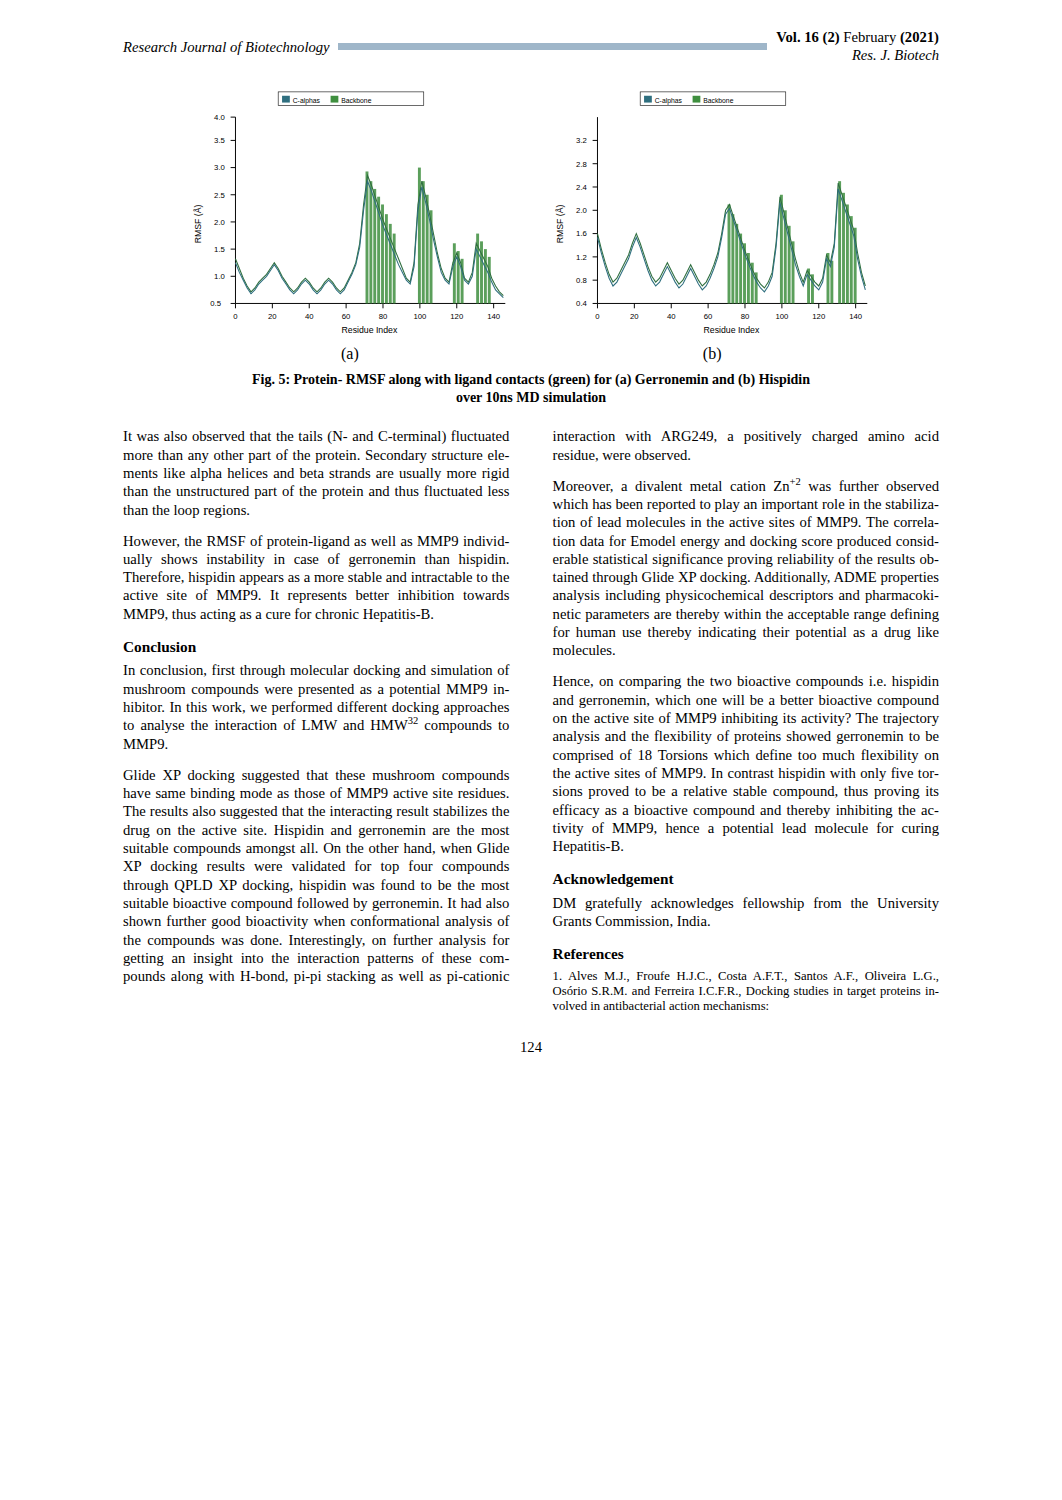Research Journal of Biotechnology
Vol. 16 (2) February (2021)
Res. J. Biotech
C-alphas Backbone 0.5 1.0 1.5 2.0 2.5 3.0 3.5 4.0 RMSF (Å) 0 20 40 60 80 100 120 140 Residue Index
(a)
C-alphas Backbone 0.4 0.8 1.2 1.6 2.0 2.4 2.8 3.2 RMSF (Å) 0 20 40 60 80 100 120 140 Residue Index
(b)
Fig. 5: Protein- RMSF along with ligand contacts (green) for (a) Gerronemin and (b) Hispidin
over 10ns MD simulation
It was also observed that the tails (N- and C-terminal) fluctuated more than any other part of the protein. Secondary structure elements like alpha helices and beta strands are usually more rigid than the unstructured part of the protein and thus fluctuated less than the loop regions.
However, the RMSF of protein-ligand as well as MMP9 individually shows instability in case of gerronemin than hispidin. Therefore, hispidin appears as a more stable and intractable to the active site of MMP9. It represents better inhibition towards MMP9, thus acting as a cure for chronic Hepatitis-B.
Conclusion
In conclusion, first through molecular docking and simulation of mushroom compounds were presented as a potential MMP9 inhibitor. In this work, we performed different docking approaches to analyse the interaction of LMW and HMW32 compounds to MMP9.
Glide XP docking suggested that these mushroom compounds have same binding mode as those of MMP9 active site residues. The results also suggested that the interacting result stabilizes the drug on the active site. Hispidin and gerronemin are the most suitable compounds amongst all. On the other hand, when Glide XP docking results were validated for top four compounds through QPLD XP docking, hispidin was found to be the most suitable bioactive compound followed by gerronemin. It had also shown further good bioactivity when conformational analysis of the compounds was done. Interestingly, on further analysis for getting an insight into the interaction patterns of these compounds along with H-bond, pi-pi stacking as well as pi-cationic interaction with ARG249, a positively charged amino acid residue, were observed.
Moreover, a divalent metal cation Zn+2 was further observed which has been reported to play an important role in the stabilization of lead molecules in the active sites of MMP9. The correlation data for Emodel energy and docking score produced considerable statistical significance proving reliability of the results obtained through Glide XP docking. Additionally, ADME properties analysis including physicochemical descriptors and pharmacokinetic parameters are thereby within the acceptable range defining for human use thereby indicating their potential as a drug like molecules.
Hence, on comparing the two bioactive compounds i.e. hispidin and gerronemin, which one will be a better bioactive compound on the active site of MMP9 inhibiting its activity? The trajectory analysis and the flexibility of proteins showed gerronemin to be comprised of 18 Torsions which define too much flexibility on the active sites of MMP9. In contrast hispidin with only five torsions proved to be a relative stable compound, thus proving its efficacy as a bioactive compound and thereby inhibiting the activity of MMP9, hence a potential lead molecule for curing Hepatitis-B.
Acknowledgement
DM gratefully acknowledges fellowship from the University Grants Commission, India.
References
1. Alves M.J., Froufe H.J.C., Costa A.F.T., Santos A.F., Oliveira L.G., Osório S.R.M. and Ferreira I.C.F.R., Docking studies in target proteins involved in antibacterial action mechanisms:
124